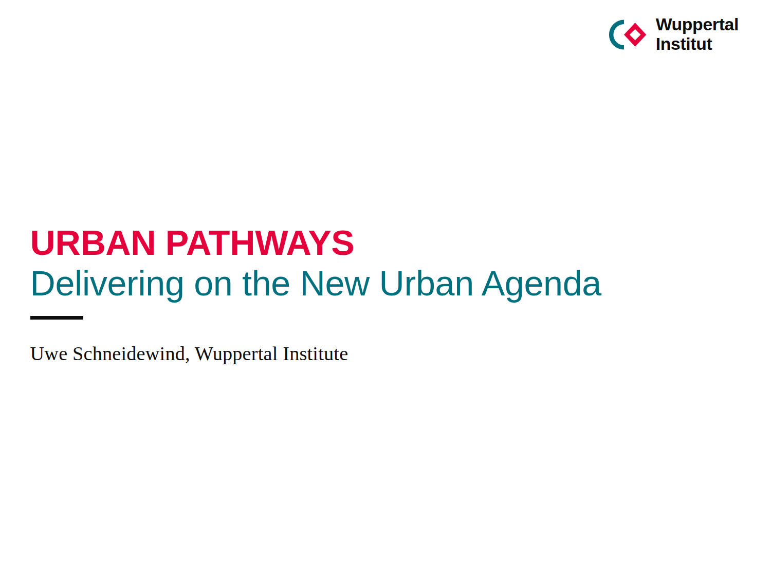Wuppertal
Institut
URBAN PATHWAYS Delivering on the New Urban Agenda
Uwe Schneidewind, Wuppertal Institute